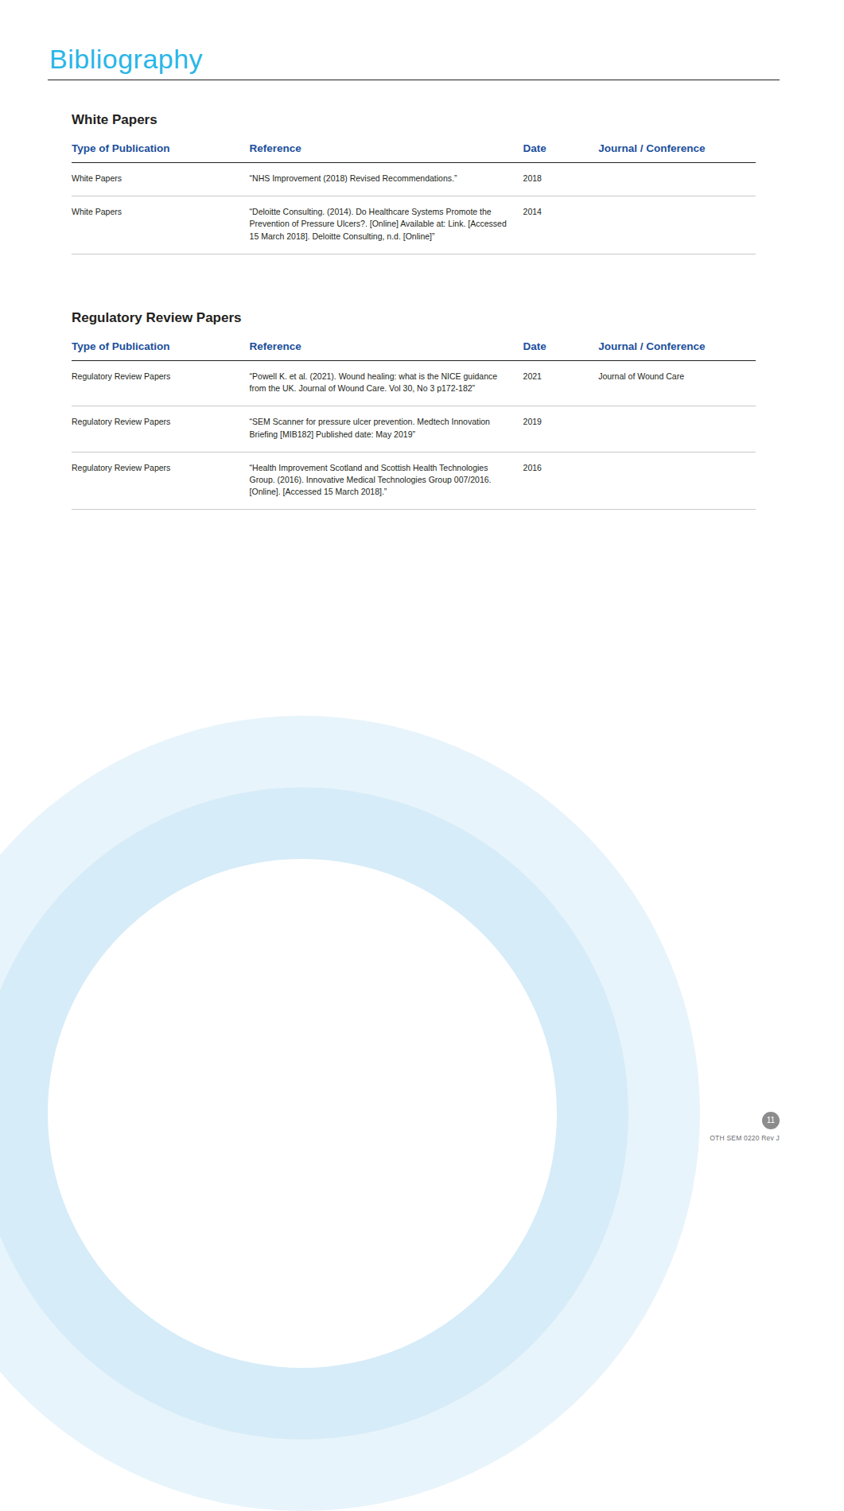Bibliography
White Papers
| Type of Publication | Reference | Date | Journal / Conference |
| --- | --- | --- | --- |
| White Papers | “NHS Improvement (2018) Revised Recommendations.” | 2018 | |
| White Papers | “Deloitte Consulting. (2014). Do Healthcare Systems Promote the Prevention of Pressure Ulcers?. [Online] Available at: Link. [Accessed 15 March 2018]. Deloitte Consulting, n.d. [Online]” | 2014 | |
Regulatory Review Papers
| Type of Publication | Reference | Date | Journal / Conference |
| --- | --- | --- | --- |
| Regulatory Review Papers | “Powell K. et al. (2021). Wound healing: what is the NICE guidance from the UK. Journal of Wound Care. Vol 30, No 3 p172-182” | 2021 | Journal of Wound Care |
| Regulatory Review Papers | “SEM Scanner for pressure ulcer prevention. Medtech Innovation Briefing [MIB182] Published date: May 2019” | 2019 | |
| Regulatory Review Papers | “Health Improvement Scotland and Scottish Health Technologies Group. (2016). Innovative Medical Technologies Group 007/2016. [Online]. [Accessed 15 March 2018].” | 2016 | |
11
OTH SEM 0220 Rev J